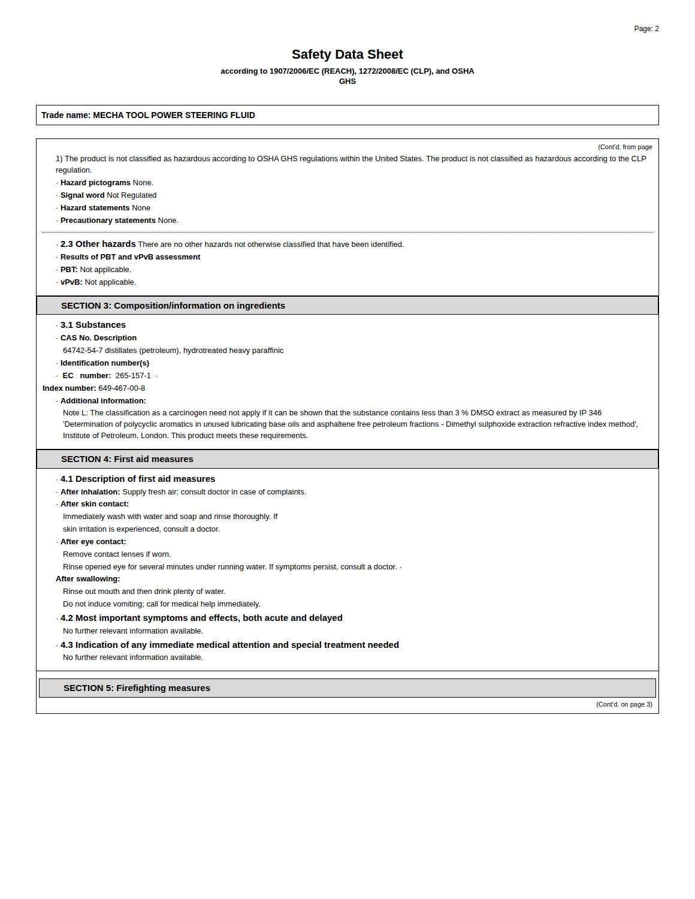Page: 2
Safety Data Sheet
according to 1907/2006/EC (REACH), 1272/2008/EC (CLP), and OSHA
GHS
Trade name: MECHA TOOL POWER STEERING FLUID
(Cont'd. from page
1) The product is not classified as hazardous according to OSHA GHS regulations within the United States. The product is not classified as hazardous according to the CLP regulation.
· Hazard pictograms None.
· Signal word Not Regulated
· Hazard statements None
· Precautionary statements None.
· 2.3 Other hazards There are no other hazards not otherwise classified that have been identified.
· Results of PBT and vPvB assessment
· PBT: Not applicable.
· vPvB: Not applicable.
SECTION 3: Composition/information on ingredients
· 3.1 Substances
· CAS No. Description
64742-54-7 distillates (petroleum), hydrotreated heavy paraffinic
· Identification number(s)
· EC number: 265-157-1 ·
Index number: 649-467-00-8
· Additional information:
Note L: The classification as a carcinogen need not apply if it can be shown that the substance contains less than 3 % DMSO extract as measured by IP 346 'Determination of polycyclic aromatics in unused lubricating base oils and asphaltene free petroleum fractions - Dimethyl sulphoxide extraction refractive index method', Institute of Petroleum, London. This product meets these requirements.
SECTION 4: First aid measures
· 4.1 Description of first aid measures
· After inhalation: Supply fresh air; consult doctor in case of complaints.
· After skin contact:
Immediately wash with water and soap and rinse thoroughly. If
skin irritation is experienced, consult a doctor.
· After eye contact:
Remove contact lenses if worn.
Rinse opened eye for several minutes under running water. If symptoms persist, consult a doctor. ·
After swallowing:
Rinse out mouth and then drink plenty of water.
Do not induce vomiting; call for medical help immediately.
· 4.2 Most important symptoms and effects, both acute and delayed
No further relevant information available.
· 4.3 Indication of any immediate medical attention and special treatment needed
No further relevant information available.
SECTION 5: Firefighting measures
(Cont'd. on page 3)